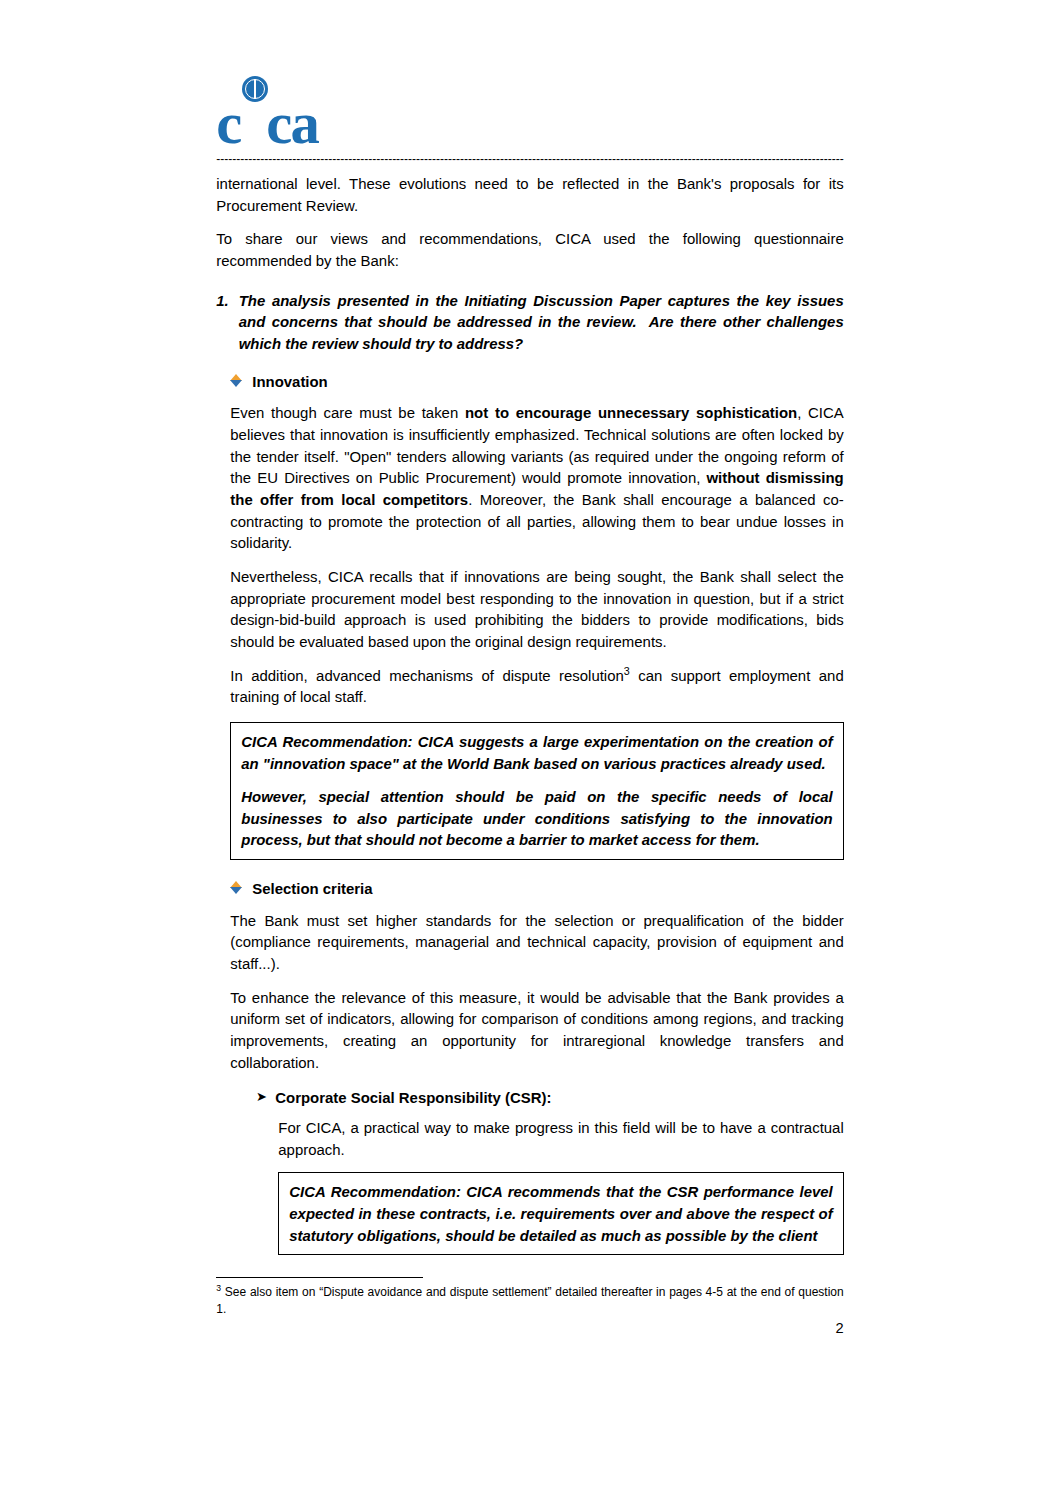c ca
-------------------------------------------------------------------------------------------------------------------------------------------------------------
international level. These evolutions need to be reflected in the Bank's proposals for its Procurement Review.
To share our views and recommendations, CICA used the following questionnaire recommended by the Bank:
1.
The analysis presented in the Initiating Discussion Paper captures the key issues and concerns that should be addressed in the review. Are there other challenges which the review should try to address?
Innovation
Even though care must be taken not to encourage unnecessary sophistication, CICA believes that innovation is insufficiently emphasized. Technical solutions are often locked by the tender itself. "Open" tenders allowing variants (as required under the ongoing reform of the EU Directives on Public Procurement) would promote innovation, without dismissing the offer from local competitors. Moreover, the Bank shall encourage a balanced co-contracting to promote the protection of all parties, allowing them to bear undue losses in solidarity.
Nevertheless, CICA recalls that if innovations are being sought, the Bank shall select the appropriate procurement model best responding to the innovation in question, but if a strict design-bid-build approach is used prohibiting the bidders to provide modifications, bids should be evaluated based upon the original design requirements.
In addition, advanced mechanisms of dispute resolution3 can support employment and training of local staff.
CICA Recommendation: CICA suggests a large experimentation on the creation of an "innovation space" at the World Bank based on various practices already used.
However, special attention should be paid on the specific needs of local businesses to also participate under conditions satisfying to the innovation process, but that should not become a barrier to market access for them.
Selection criteria
The Bank must set higher standards for the selection or prequalification of the bidder (compliance requirements, managerial and technical capacity, provision of equipment and staff...).
To enhance the relevance of this measure, it would be advisable that the Bank provides a uniform set of indicators, allowing for comparison of conditions among regions, and tracking improvements, creating an opportunity for intraregional knowledge transfers and collaboration.
➤ Corporate Social Responsibility (CSR):
For CICA, a practical way to make progress in this field will be to have a contractual approach.
CICA Recommendation: CICA recommends that the CSR performance level expected in these contracts, i.e. requirements over and above the respect of statutory obligations, should be detailed as much as possible by the client
3 See also item on “Dispute avoidance and dispute settlement” detailed thereafter in pages 4-5 at the end of question 1.
2